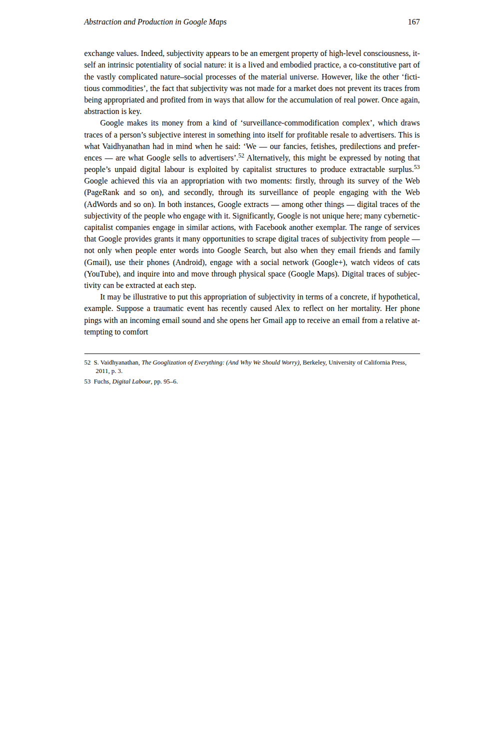Abstraction and Production in Google Maps 167
exchange values. Indeed, subjectivity appears to be an emergent property of high-level consciousness, itself an intrinsic potentiality of social nature: it is a lived and embodied practice, a co-constitutive part of the vastly complicated nature–social processes of the material universe. However, like the other ‘fictitious commodities’, the fact that subjectivity was not made for a market does not prevent its traces from being appropriated and profited from in ways that allow for the accumulation of real power. Once again, abstraction is key.
Google makes its money from a kind of ‘surveillance-commodification complex’, which draws traces of a person’s subjective interest in something into itself for profitable resale to advertisers. This is what Vaidhyanathan had in mind when he said: ‘We — our fancies, fetishes, predilections and preferences — are what Google sells to advertisers’.52 Alternatively, this might be expressed by noting that people’s unpaid digital labour is exploited by capitalist structures to produce extractable surplus.53 Google achieved this via an appropriation with two moments: firstly, through its survey of the Web (PageRank and so on), and secondly, through its surveillance of people engaging with the Web (AdWords and so on). In both instances, Google extracts — among other things — digital traces of the subjectivity of the people who engage with it. Significantly, Google is not unique here; many cybernetic-capitalist companies engage in similar actions, with Facebook another exemplar. The range of services that Google provides grants it many opportunities to scrape digital traces of subjectivity from people — not only when people enter words into Google Search, but also when they email friends and family (Gmail), use their phones (Android), engage with a social network (Google+), watch videos of cats (YouTube), and inquire into and move through physical space (Google Maps). Digital traces of subjectivity can be extracted at each step.
It may be illustrative to put this appropriation of subjectivity in terms of a concrete, if hypothetical, example. Suppose a traumatic event has recently caused Alex to reflect on her mortality. Her phone pings with an incoming email sound and she opens her Gmail app to receive an email from a relative attempting to comfort
52 S. Vaidhyanathan, The Googlization of Everything: (And Why We Should Worry), Berkeley, University of California Press, 2011, p. 3.
53 Fuchs, Digital Labour, pp. 95–6.